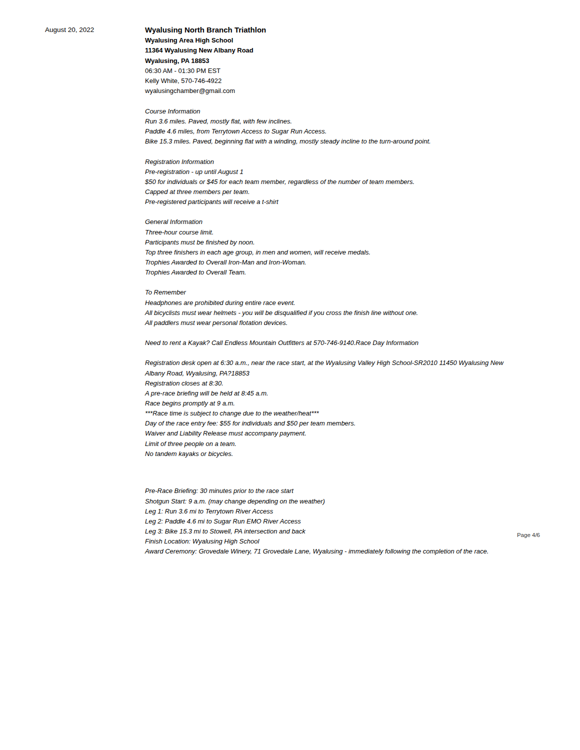August 20, 2022
Wyalusing North Branch Triathlon
Wyalusing Area High School
11364 Wyalusing New Albany Road
Wyalusing, PA 18853
06:30 AM - 01:30 PM EST
Kelly White, 570-746-4922
wyalusingchamber@gmail.com
Course Information
Run 3.6 miles. Paved, mostly flat, with few inclines.
Paddle 4.6 miles, from Terrytown Access to Sugar Run Access.
Bike 15.3 miles. Paved, beginning flat with a winding, mostly steady incline to the turn-around point.
Registration Information
Pre-registration - up until August 1
$50 for individuals or $45 for each team member, regardless of the number of team members.
Capped at three members per team.
Pre-registered participants will receive a t-shirt
General Information
Three-hour course limit.
Participants must be finished by noon.
Top three finishers in each age group, in men and women, will receive medals.
Trophies Awarded to Overall Iron-Man and Iron-Woman.
Trophies Awarded to Overall Team.
To Remember
Headphones are prohibited during entire race event.
All bicyclists must wear helmets - you will be disqualified if you cross the finish line without one.
All paddlers must wear personal flotation devices.
Need to rent a Kayak? Call Endless Mountain Outfitters at 570-746-9140.Race Day Information
Registration desk open at 6:30 a.m., near the race start, at the Wyalusing Valley High School-SR2010 11450 Wyalusing New Albany Road, Wyalusing, PA?18853
Registration closes at 8:30.
A pre-race briefing will be held at 8:45 a.m.
Race begins promptly at 9 a.m.
***Race time is subject to change due to the weather/heat***
Day of the race entry fee: $55 for individuals and $50 per team members.
Waiver and Liability Release must accompany payment.
Limit of three people on a team.
No tandem kayaks or bicycles.
Pre-Race Briefing: 30 minutes prior to the race start
Shotgun Start: 9 a.m. (may change depending on the weather)
Leg 1: Run 3.6 mi to Terrytown River Access
Leg 2: Paddle 4.6 mi to Sugar Run EMO River Access
Leg 3: Bike 15.3 mi to Stowell, PA intersection and back
Finish Location: Wyalusing High School
Award Ceremony: Grovedale Winery, 71 Grovedale Lane, Wyalusing - immediately following the completion of the race.
Page 4/6